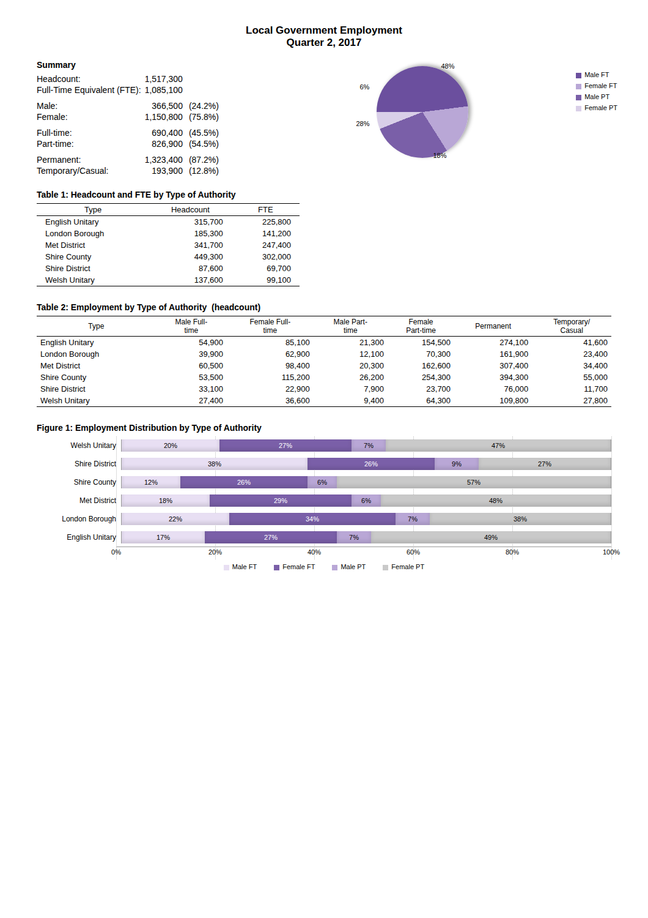Local Government Employment
Quarter 2, 2017
Summary
| Headcount: | 1,517,300 | |
| Full-Time Equivalent (FTE): | 1,085,100 | |
| Male: | 366,500 | (24.2%) |
| Female: | 1,150,800 | (75.8%) |
| Full-time: | 690,400 | (45.5%) |
| Part-time: | 826,900 | (54.5%) |
| Permanent: | 1,323,400 | (87.2%) |
| Temporary/Casual: | 193,900 | (12.8%) |
48% 6% 28% 18%
Male FT
Female FT
Male PT
Female PT
Table 1: Headcount and FTE by Type of Authority
| Type | Headcount | FTE |
| --- | --- | --- |
| English Unitary | 315,700 | 225,800 |
| London Borough | 185,300 | 141,200 |
| Met District | 341,700 | 247,400 |
| Shire County | 449,300 | 302,000 |
| Shire District | 87,600 | 69,700 |
| Welsh Unitary | 137,600 | 99,100 |
Table 2: Employment by Type of Authority (headcount)
| Type | Male Full- time | Female Full- time | Male Part- time | Female Part-time | Permanent | Temporary/ Casual |
| --- | --- | --- | --- | --- | --- | --- |
| English Unitary | 54,900 | 85,100 | 21,300 | 154,500 | 274,100 | 41,600 |
| London Borough | 39,900 | 62,900 | 12,100 | 70,300 | 161,900 | 23,400 |
| Met District | 60,500 | 98,400 | 20,300 | 162,600 | 307,400 | 34,400 |
| Shire County | 53,500 | 115,200 | 26,200 | 254,300 | 394,300 | 55,000 |
| Shire District | 33,100 | 22,900 | 7,900 | 23,700 | 76,000 | 11,700 |
| Welsh Unitary | 27,400 | 36,600 | 9,400 | 64,300 | 109,800 | 27,800 |
Figure 1: Employment Distribution by Type of Authority
Welsh Unitary
20%
27%
7%
47%
Shire District
38%
26%
9%
27%
Shire County
12%
26%
6%
57%
Met District
18%
29%
6%
48%
London Borough
22%
34%
7%
38%
English Unitary
17%
27%
7%
49%
0% 20% 40% 60% 80% 100%
Male FT
Female FT
Male PT
Female PT